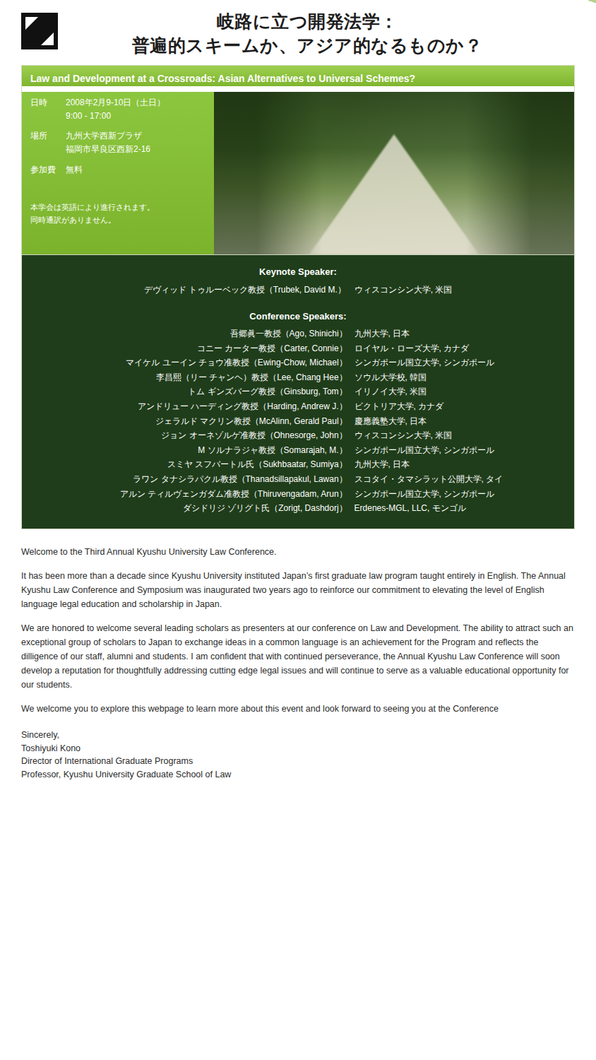岐路に立つ開発法学： 普遍的スキームか、アジア的なるものか？
Law and Development at a Crossroads: Asian Alternatives to Universal Schemes?
| 日時 | 2008年2月9-10日（土日） 9:00 - 17:00 |
| 場所 | 九州大学西新プラザ 福岡市早良区西新2-16 |
| 参加費 | 無料 |
本学会は英語により進行されます。
同時通訳がありません。
Keynote Speaker:
デヴィッド トゥルーベック教授（Trubek, David M.）　ウィスコンシン大学, 米国
Conference Speakers:
吾郷眞一教授（Ago, Shinichi）九州大学, 日本
コニー カーター教授（Carter, Connie）ロイヤル・ローズ大学, カナダ
マイケル ユーイン チョウ准教授（Ewing-Chow, Michael）シンガポール国立大学, シンガポール
李昌熙（リー チャンヘ）教授（Lee, Chang Hee）ソウル大学校, 韓国
トム ギンズバーグ教授（Ginsburg, Tom）イリノイ大学, 米国
アンドリュー ハーディング教授（Harding, Andrew J.）ビクトリア大学, カナダ
ジェラルド マクリン教授（McAlinn, Gerald Paul）慶應義塾大学, 日本
ジョン オーネゾルゲ准教授（Ohnesorge, John）ウィスコンシン大学, 米国
M ソルナラジャ教授（Somarajah, M.）シンガポール国立大学, シンガポール
スミヤ スフバートル氏（Sukhbaatar, Sumiya）九州大学, 日本
ラワン タナシラパクル教授（Thanadsillapakul, Lawan）スコタイ・タマシラット公開大学, タイ
アルン ティルヴェンガダム准教授（Thiruvengadam, Arun）シンガポール国立大学, シンガポール
ダシドリジ ゾリグト氏（Zorigt, Dashdorj）Erdenes-MGL, LLC, モンゴル
Welcome to the Third Annual Kyushu University Law Conference.
It has been more than a decade since Kyushu University instituted Japan’s first graduate law program taught entirely in English. The Annual Kyushu Law Conference and Symposium was inaugurated two years ago to reinforce our commitment to elevating the level of English language legal education and scholarship in Japan.
We are honored to welcome several leading scholars as presenters at our conference on Law and Development. The ability to attract such an exceptional group of scholars to Japan to exchange ideas in a common language is an achievement for the Program and reflects the dilligence of our staff, alumni and students. I am confident that with continued perseverance, the Annual Kyushu Law Conference will soon develop a reputation for thoughtfully addressing cutting edge legal issues and will continue to serve as a valuable educational opportunity for our students.
We welcome you to explore this webpage to learn more about this event and look forward to seeing you at the Conference
Sincerely, Toshiyuki Kono Director of International Graduate Programs Professor, Kyushu University Graduate School of Law